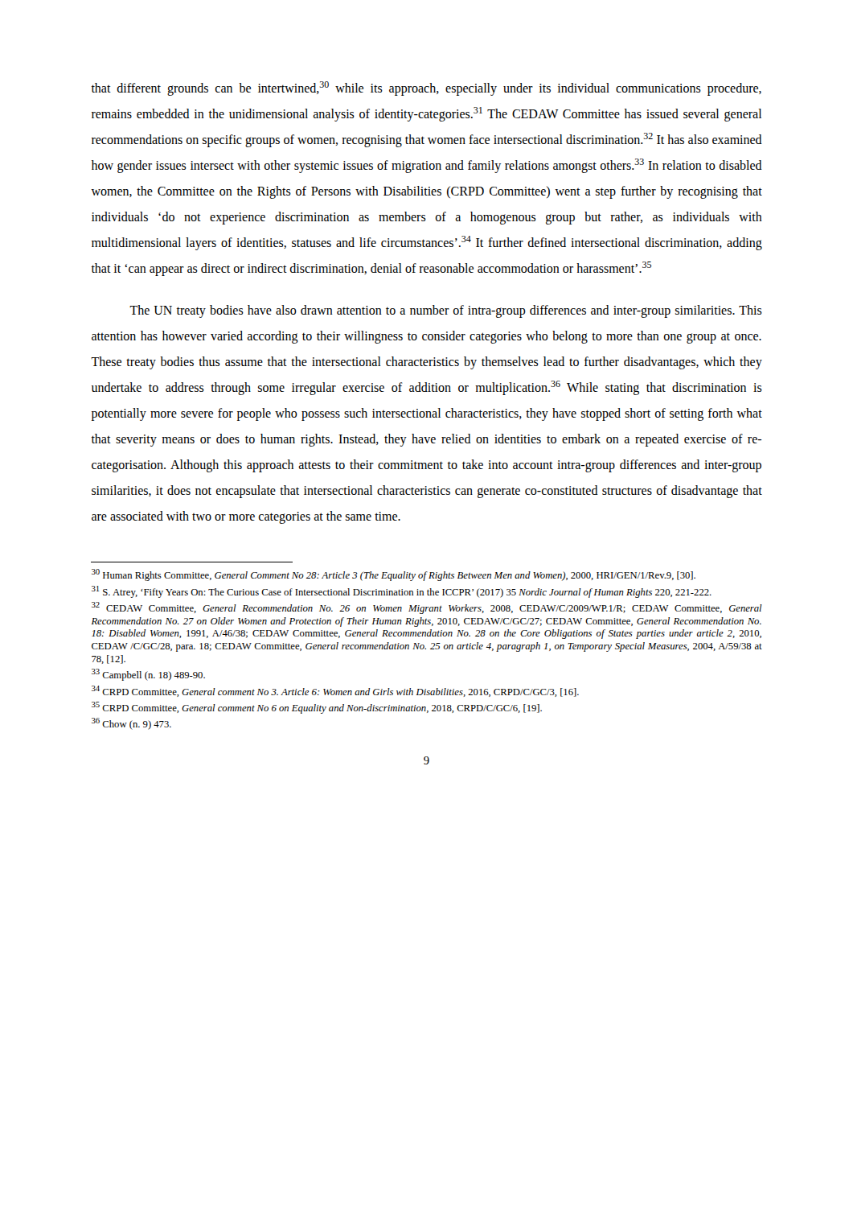that different grounds can be intertwined,30 while its approach, especially under its individual communications procedure, remains embedded in the unidimensional analysis of identity-categories.31 The CEDAW Committee has issued several general recommendations on specific groups of women, recognising that women face intersectional discrimination.32 It has also examined how gender issues intersect with other systemic issues of migration and family relations amongst others.33 In relation to disabled women, the Committee on the Rights of Persons with Disabilities (CRPD Committee) went a step further by recognising that individuals ‘do not experience discrimination as members of a homogenous group but rather, as individuals with multidimensional layers of identities, statuses and life circumstances’.34 It further defined intersectional discrimination, adding that it ‘can appear as direct or indirect discrimination, denial of reasonable accommodation or harassment’.35
The UN treaty bodies have also drawn attention to a number of intra-group differences and inter-group similarities. This attention has however varied according to their willingness to consider categories who belong to more than one group at once. These treaty bodies thus assume that the intersectional characteristics by themselves lead to further disadvantages, which they undertake to address through some irregular exercise of addition or multiplication.36 While stating that discrimination is potentially more severe for people who possess such intersectional characteristics, they have stopped short of setting forth what that severity means or does to human rights. Instead, they have relied on identities to embark on a repeated exercise of re-categorisation. Although this approach attests to their commitment to take into account intra-group differences and inter-group similarities, it does not encapsulate that intersectional characteristics can generate co-constituted structures of disadvantage that are associated with two or more categories at the same time.
30 Human Rights Committee, General Comment No 28: Article 3 (The Equality of Rights Between Men and Women), 2000, HRI/GEN/1/Rev.9, [30].
31 S. Atrey, ‘Fifty Years On: The Curious Case of Intersectional Discrimination in the ICCPR’ (2017) 35 Nordic Journal of Human Rights 220, 221-222.
32 CEDAW Committee, General Recommendation No. 26 on Women Migrant Workers, 2008, CEDAW/C/2009/WP.1/R; CEDAW Committee, General Recommendation No. 27 on Older Women and Protection of Their Human Rights, 2010, CEDAW/C/GC/27; CEDAW Committee, General Recommendation No. 18: Disabled Women, 1991, A/46/38; CEDAW Committee, General Recommendation No. 28 on the Core Obligations of States parties under article 2, 2010, CEDAW /C/GC/28, para. 18; CEDAW Committee, General recommendation No. 25 on article 4, paragraph 1, on Temporary Special Measures, 2004, A/59/38 at 78, [12].
33 Campbell (n. 18) 489-90.
34 CRPD Committee, General comment No 3. Article 6: Women and Girls with Disabilities, 2016, CRPD/C/GC/3, [16].
35 CRPD Committee, General comment No 6 on Equality and Non-discrimination, 2018, CRPD/C/GC/6, [19].
36 Chow (n. 9) 473.
9